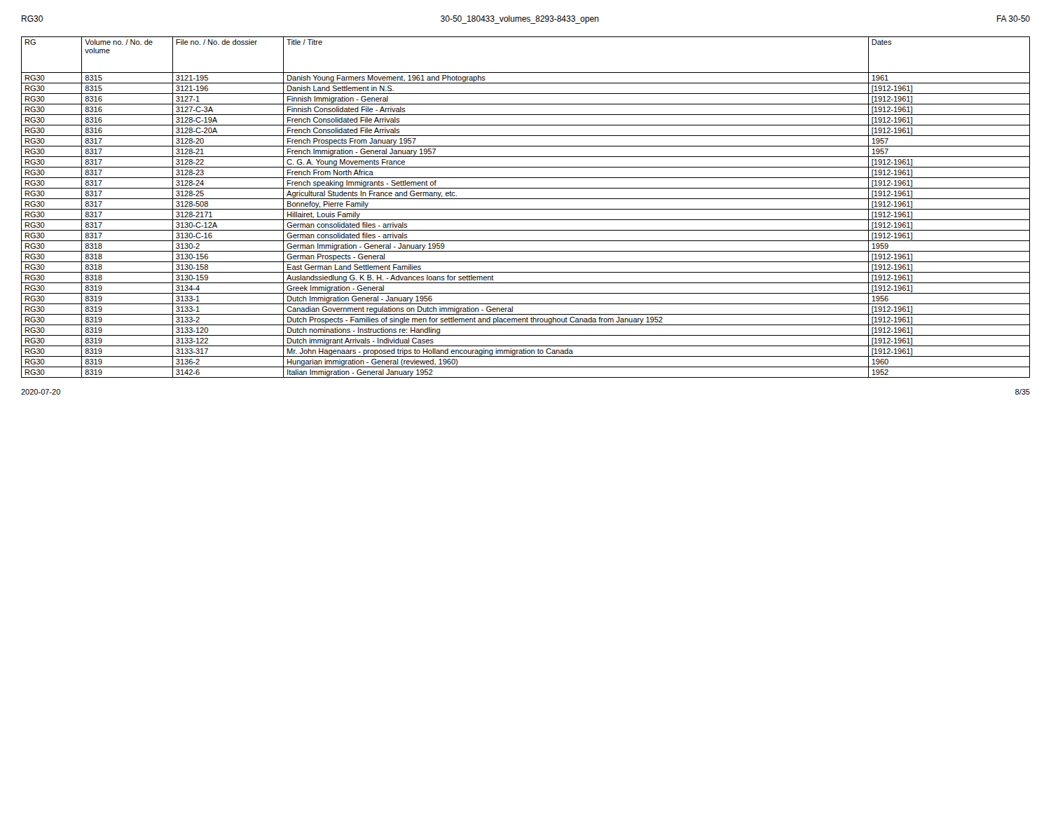RG30
30-50_180433_volumes_8293-8433_open
FA 30-50
| RG | Volume no. / No. de volume | File no. / No. de dossier | Title / Titre | Dates |
| --- | --- | --- | --- | --- |
| RG30 | 8315 | 3121-195 | Danish Young Farmers Movement, 1961 and Photographs | 1961 |
| RG30 | 8315 | 3121-196 | Danish Land Settlement in N.S. | [1912-1961] |
| RG30 | 8316 | 3127-1 | Finnish Immigration - General | [1912-1961] |
| RG30 | 8316 | 3127-C-3A | Finnish Consolidated File - Arrivals | [1912-1961] |
| RG30 | 8316 | 3128-C-19A | French Consolidated File Arrivals | [1912-1961] |
| RG30 | 8316 | 3128-C-20A | French Consolidated File Arrivals | [1912-1961] |
| RG30 | 8317 | 3128-20 | French Prospects From January 1957 | 1957 |
| RG30 | 8317 | 3128-21 | French Immigration - General January 1957 | 1957 |
| RG30 | 8317 | 3128-22 | C. G. A. Young Movements France | [1912-1961] |
| RG30 | 8317 | 3128-23 | French From North Africa | [1912-1961] |
| RG30 | 8317 | 3128-24 | French speaking Immigrants - Settlement of | [1912-1961] |
| RG30 | 8317 | 3128-25 | Agricultural Students In France and Germany, etc. | [1912-1961] |
| RG30 | 8317 | 3128-508 | Bonnefoy, Pierre Family | [1912-1961] |
| RG30 | 8317 | 3128-2171 | Hillairet, Louis Family | [1912-1961] |
| RG30 | 8317 | 3130-C-12A | German consolidated files - arrivals | [1912-1961] |
| RG30 | 8317 | 3130-C-16 | German consolidated files - arrivals | [1912-1961] |
| RG30 | 8318 | 3130-2 | German Immigration - General - January 1959 | 1959 |
| RG30 | 8318 | 3130-156 | German Prospects - General | [1912-1961] |
| RG30 | 8318 | 3130-158 | East German Land Settlement Families | [1912-1961] |
| RG30 | 8318 | 3130-159 | Auslandssiedlung G. K B. H. - Advances loans for settlement | [1912-1961] |
| RG30 | 8319 | 3134-4 | Greek Immigration - General | [1912-1961] |
| RG30 | 8319 | 3133-1 | Dutch Immigration General - January 1956 | 1956 |
| RG30 | 8319 | 3133-1 | Canadian Government regulations on Dutch immigration - General | [1912-1961] |
| RG30 | 8319 | 3133-2 | Dutch Prospects - Families of single men for settlement and placement throughout Canada from January 1952 | [1912-1961] |
| RG30 | 8319 | 3133-120 | Dutch nominations - Instructions re: Handling | [1912-1961] |
| RG30 | 8319 | 3133-122 | Dutch immigrant Arrivals - Individual Cases | [1912-1961] |
| RG30 | 8319 | 3133-317 | Mr. John Hagenaars - proposed trips to Holland encouraging immigration to Canada | [1912-1961] |
| RG30 | 8319 | 3136-2 | Hungarian immigration - General (reviewed, 1960) | 1960 |
| RG30 | 8319 | 3142-6 | Italian Immigration - General January 1952 | 1952 |
2020-07-20
8/35